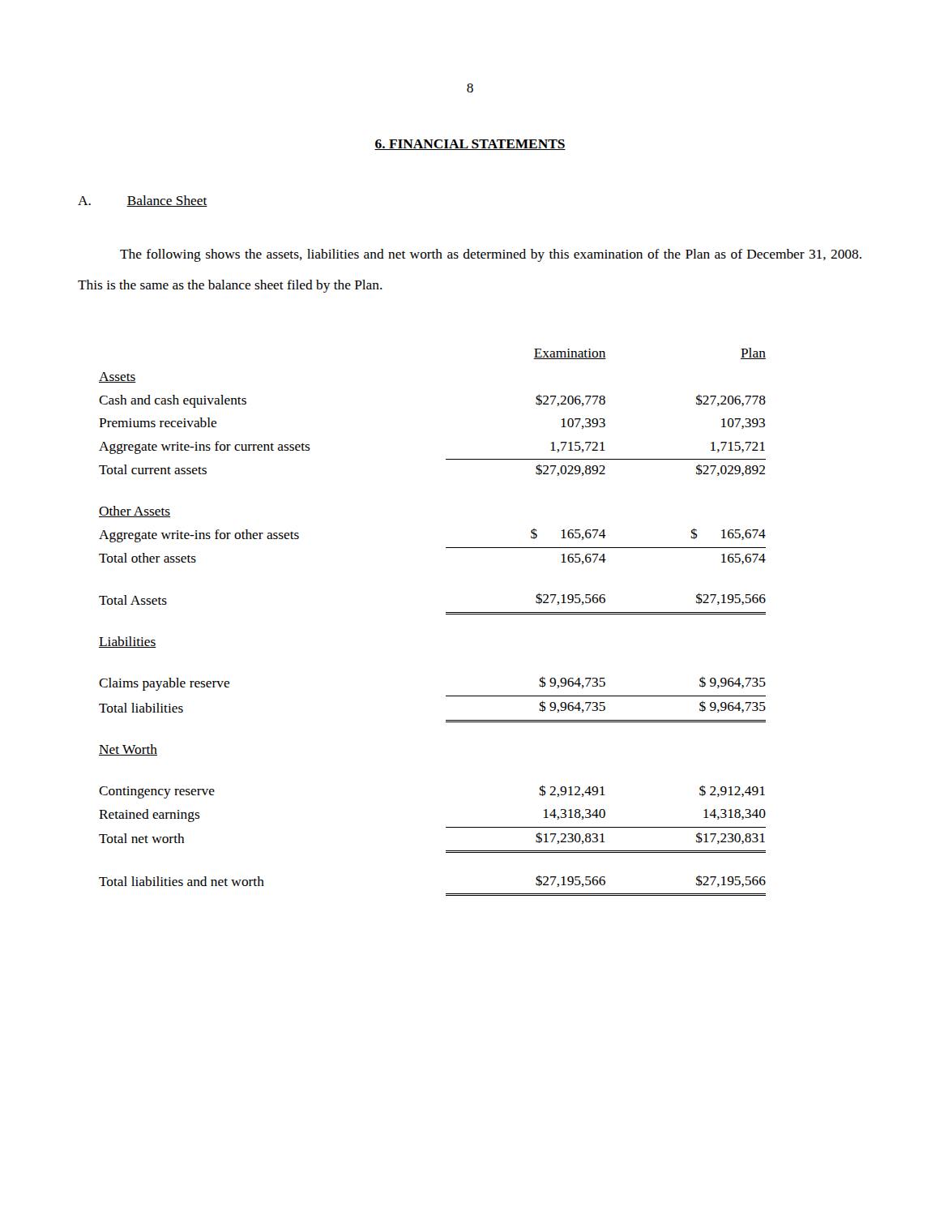8
6. FINANCIAL STATEMENTS
A. Balance Sheet
The following shows the assets, liabilities and net worth as determined by this examination of the Plan as of December 31, 2008. This is the same as the balance sheet filed by the Plan.
| | Examination | Plan |
| Assets | | |
| Cash and cash equivalents | $27,206,778 | $27,206,778 |
| Premiums receivable | 107,393 | 107,393 |
| Aggregate write-ins for current assets | 1,715,721 | 1,715,721 |
| Total current assets | $27,029,892 | $27,029,892 |
| Other Assets | | |
| Aggregate write-ins for other assets | $ 165,674 | $ 165,674 |
| Total other assets | 165,674 | 165,674 |
| Total Assets | $27,195,566 | $27,195,566 |
| Liabilities | | |
| Claims payable reserve | $ 9,964,735 | $ 9,964,735 |
| Total liabilities | $ 9,964,735 | $ 9,964,735 |
| Net Worth | | |
| Contingency reserve | $ 2,912,491 | $ 2,912,491 |
| Retained earnings | 14,318,340 | 14,318,340 |
| Total net worth | $17,230,831 | $17,230,831 |
| Total liabilities and net worth | $27,195,566 | $27,195,566 |